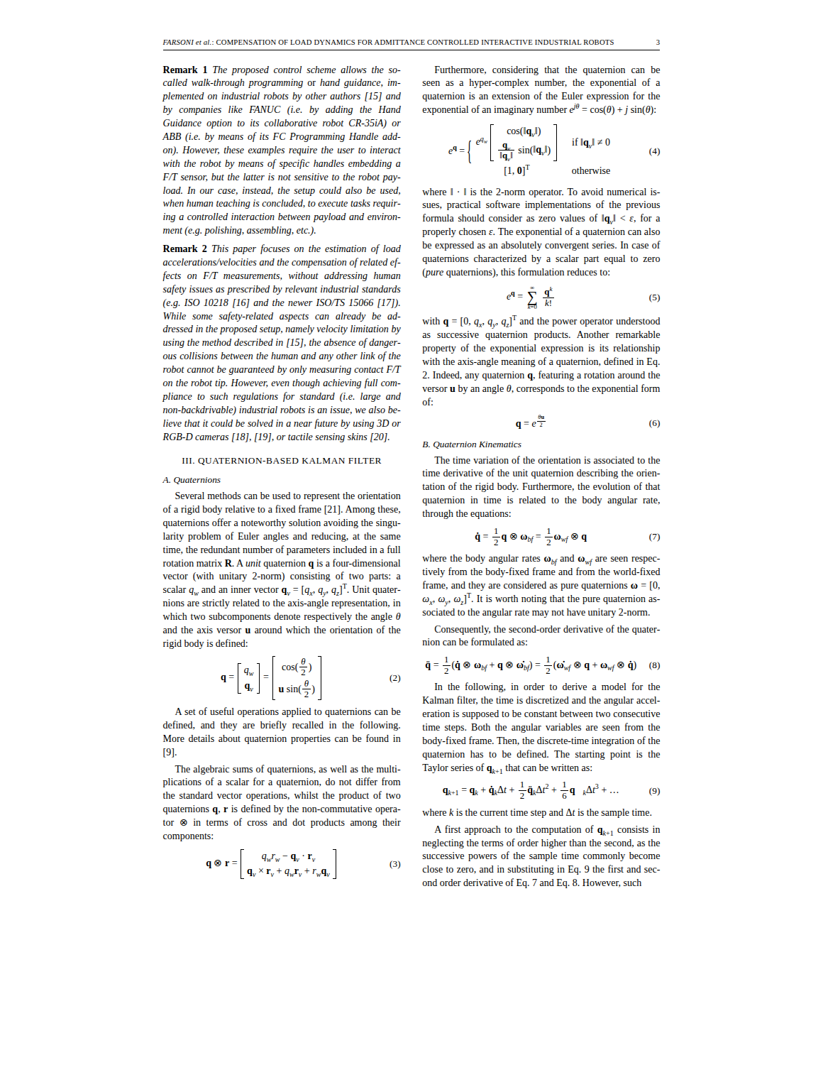FARSONI et al.: COMPENSATION OF LOAD DYNAMICS FOR ADMITTANCE CONTROLLED INTERACTIVE INDUSTRIAL ROBOTS
3
Remark 1 The proposed control scheme allows the so-called walk-through programming or hand guidance, implemented on industrial robots by other authors [15] and by companies like FANUC (i.e. by adding the Hand Guidance option to its collaborative robot CR-35iA) or ABB (i.e. by means of its FC Programming Handle add-on). However, these examples require the user to interact with the robot by means of specific handles embedding a F/T sensor, but the latter is not sensitive to the robot payload. In our case, instead, the setup could also be used, when human teaching is concluded, to execute tasks requiring a controlled interaction between payload and environment (e.g. polishing, assembling, etc.).
Remark 2 This paper focuses on the estimation of load accelerations/velocities and the compensation of related effects on F/T measurements, without addressing human safety issues as prescribed by relevant industrial standards (e.g. ISO 10218 [16] and the newer ISO/TS 15066 [17]). While some safety-related aspects can already be addressed in the proposed setup, namely velocity limitation by using the method described in [15], the absence of dangerous collisions between the human and any other link of the robot cannot be guaranteed by only measuring contact F/T on the robot tip. However, even though achieving full compliance to such regulations for standard (i.e. large and non-backdrivable) industrial robots is an issue, we also believe that it could be solved in a near future by using 3D or RGB-D cameras [18], [19], or tactile sensing skins [20].
III. Quaternion-based Kalman Filter
A. Quaternions
Several methods can be used to represent the orientation of a rigid body relative to a fixed frame [21]. Among these, quaternions offer a noteworthy solution avoiding the singularity problem of Euler angles and reducing, at the same time, the redundant number of parameters included in a full rotation matrix R. A unit quaternion q is a four-dimensional vector (with unitary 2-norm) consisting of two parts: a scalar qw and an inner vector qv = [qx, qy, qz]T. Unit quaternions are strictly related to the axis-angle representation, in which two subcomponents denote respectively the angle θ and the axis versor u around which the orientation of the rigid body is defined:
q = qw qv = cos(θ 2) u sin(θ 2)
(2)
A set of useful operations applied to quaternions can be defined, and they are briefly recalled in the following. More details about quaternion properties can be found in [9].
The algebraic sums of quaternions, as well as the multiplications of a scalar for a quaternion, do not differ from the standard vector operations, whilst the product of two quaternions q, r is defined by the non-commutative operator ⊗ in terms of cross and dot products among their components:
q ⊗ r = qwrw − qv · rv qv × rv + qw rv + rw qv
(3)
Furthermore, considering that the quaternion can be seen as a hyper-complex number, the exponential of a quaternion is an extension of the Euler expression for the exponential of an imaginary number ejθ = cos(θ) + j sin(θ):
eq = eqw cos(‖qv‖) qv‖qv‖ sin(‖qv‖) if ‖qv‖ ≠ 0 [1, 0]T otherwise
(4)
where ‖ · ‖ is the 2-norm operator. To avoid numerical issues, practical software implementations of the previous formula should consider as zero values of ‖qv‖ < ε, for a properly chosen ε. The exponential of a quaternion can also be expressed as an absolutely convergent series. In case of quaternions characterized by a scalar part equal to zero (pure quaternions), this formulation reduces to:
eq = ∞ ∑ k=0 qk k!
(5)
with q = [0, qx, qy, qz]T and the power operator understood as successive quaternion products. Another remarkable property of the exponential expression is its relationship with the axis-angle meaning of a quaternion, defined in Eq. 2. Indeed, any quaternion q, featuring a rotation around the versor u by an angle θ, corresponds to the exponential form of:
q = eθu 2
(6)
B. Quaternion Kinematics
The time variation of the orientation is associated to the time derivative of the unit quaternion describing the orientation of the rigid body. Furthermore, the evolution of that quaternion in time is related to the body angular rate, through the equations:
q̇ = 12 q ⊗ ωbf = 12 ωwf ⊗ q
(7)
where the body angular rates ωbf and ωwf are seen respectively from the body-fixed frame and from the world-fixed frame, and they are considered as pure quaternions ω = [0, ωx, ωy, ωz]T. It is worth noting that the pure quaternion associated to the angular rate may not have unitary 2-norm.
Consequently, the second-order derivative of the quaternion can be formulated as:
q̈ = 12(q̇ ⊗ ωbf + q ⊗ ω̇bf) = 12(ω̇wf ⊗ q + ωwf ⊗ q̇)
(8)
In the following, in order to derive a model for the Kalman filter, the time is discretized and the angular acceleration is supposed to be constant between two consecutive time steps. Both the angular variables are seen from the body-fixed frame. Then, the discrete-time integration of the quaternion has to be defined. The starting point is the Taylor series of qk+1 that can be written as:
qk+1 = qk + q̇kΔt + 12 q̈kΔt2 + 16 q⃛kΔt3 + …
(9)
where k is the current time step and Δt is the sample time.
A first approach to the computation of qk+1 consists in neglecting the terms of order higher than the second, as the successive powers of the sample time commonly become close to zero, and in substituting in Eq. 9 the first and second order derivative of Eq. 7 and Eq. 8. However, such